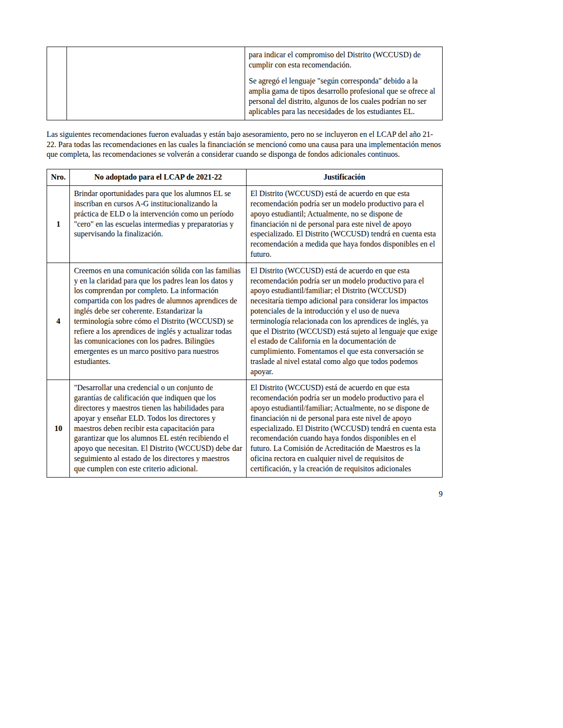| | | para indicar el compromiso del Distrito (WCCUSD) de cumplir con esta recomendación. Se agregó el lenguaje "según corresponda" debido a la amplia gama de tipos desarrollo profesional que se ofrece al personal del distrito, algunos de los cuales podrían no ser aplicables para las necesidades de los estudiantes EL. |
Las siguientes recomendaciones fueron evaluadas y están bajo asesoramiento, pero no se incluyeron en el LCAP del año 21-22. Para todas las recomendaciones en las cuales la financiación se mencionó como una causa para una implementación menos que completa, las recomendaciones se volverán a considerar cuando se disponga de fondos adicionales continuos.
| Nro. | No adoptado para el LCAP de 2021-22 | Justificación |
| --- | --- | --- |
| 1 | Brindar oportunidades para que los alumnos EL se inscriban en cursos A-G institucionalizando la práctica de ELD o la intervención como un período "cero" en las escuelas intermedias y preparatorias y supervisando la finalización. | El Distrito (WCCUSD) está de acuerdo en que esta recomendación podría ser un modelo productivo para el apoyo estudiantil; Actualmente, no se dispone de financiación ni de personal para este nivel de apoyo especializado. El Distrito (WCCUSD) tendrá en cuenta esta recomendación a medida que haya fondos disponibles en el futuro. |
| 4 | Creemos en una comunicación sólida con las familias y en la claridad para que los padres lean los datos y los comprendan por completo. La información compartida con los padres de alumnos aprendices de inglés debe ser coherente. Estandarizar la terminología sobre cómo el Distrito (WCCUSD) se refiere a los aprendices de inglés y actualizar todas las comunicaciones con los padres. Bilingües emergentes es un marco positivo para nuestros estudiantes. | El Distrito (WCCUSD) está de acuerdo en que esta recomendación podría ser un modelo productivo para el apoyo estudiantil/familiar; el Distrito (WCCUSD) necesitaría tiempo adicional para considerar los impactos potenciales de la introducción y el uso de nueva terminología relacionada con los aprendices de inglés, ya que el Distrito (WCCUSD) está sujeto al lenguaje que exige el estado de California en la documentación de cumplimiento. Fomentamos el que esta conversación se traslade al nivel estatal como algo que todos podemos apoyar. |
| 10 | "Desarrollar una credencial o un conjunto de garantías de calificación que indiquen que los directores y maestros tienen las habilidades para apoyar y enseñar ELD. Todos los directores y maestros deben recibir esta capacitación para garantizar que los alumnos EL estén recibiendo el apoyo que necesitan. El Distrito (WCCUSD) debe dar seguimiento al estado de los directores y maestros que cumplen con este criterio adicional. | El Distrito (WCCUSD) está de acuerdo en que esta recomendación podría ser un modelo productivo para el apoyo estudiantil/familiar; Actualmente, no se dispone de financiación ni de personal para este nivel de apoyo especializado. El Distrito (WCCUSD) tendrá en cuenta esta recomendación cuando haya fondos disponibles en el futuro. La Comisión de Acreditación de Maestros es la oficina rectora en cualquier nivel de requisitos de certificación, y la creación de requisitos adicionales |
9